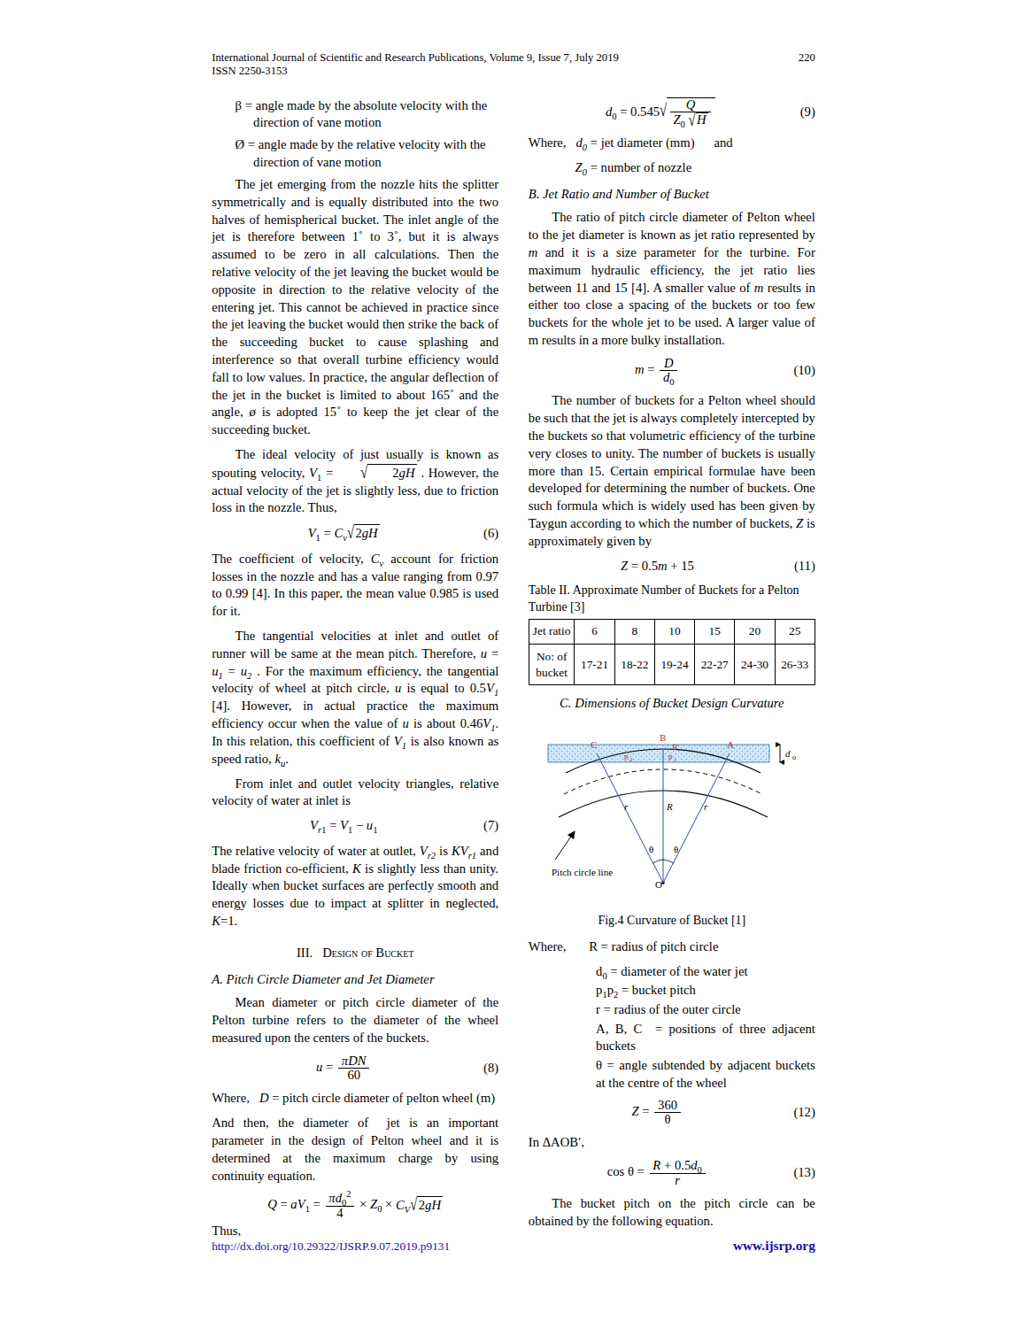220
International Journal of Scientific and Research Publications, Volume 9, Issue 7, July 2019
ISSN 2250-3153
β = angle made by the absolute velocity with the direction of vane motion
Ø = angle made by the relative velocity with the direction of vane motion
The jet emerging from the nozzle hits the splitter symmetrically and is equally distributed into the two halves of hemispherical bucket. The inlet angle of the jet is therefore between 1˚ to 3˚, but it is always assumed to be zero in all calculations. Then the relative velocity of the jet leaving the bucket would be opposite in direction to the relative velocity of the entering jet. This cannot be achieved in practice since the jet leaving the bucket would then strike the back of the succeeding bucket to cause splashing and interference so that overall turbine efficiency would fall to low values. In practice, the angular deflection of the jet in the bucket is limited to about 165˚ and the angle, ø is adopted 15˚ to keep the jet clear of the succeeding bucket.
The ideal velocity of just usually is known as spouting velocity, V1 = √2gH . However, the actual velocity of the jet is slightly less, due to friction loss in the nozzle. Thus,
V1 = Cv√2gH
(6)
The coefficient of velocity, Cv account for friction losses in the nozzle and has a value ranging from 0.97 to 0.99 [4]. In this paper, the mean value 0.985 is used for it.
The tangential velocities at inlet and outlet of runner will be same at the mean pitch. Therefore, u = u1 = u2 . For the maximum efficiency, the tangential velocity of wheel at pitch circle, u is equal to 0.5V1 [4]. However, in actual practice the maximum efficiency occur when the value of u is about 0.46V1. In this relation, this coefficient of V1 is also known as speed ratio, ku.
From inlet and outlet velocity triangles, relative velocity of water at inlet is
Vr1 = V1 − u1
(7)
The relative velocity of water at outlet, Vr2 is KVr1 and blade friction co-efficient, K is slightly less than unity. Ideally when bucket surfaces are perfectly smooth and energy losses due to impact at splitter in neglected, K=1.
III. Design of Bucket
A. Pitch Circle Diameter and Jet Diameter
Mean diameter or pitch circle diameter of the Pelton turbine refers to the diameter of the wheel measured upon the centers of the buckets.
u = πDN 60
(8)
Where, D = pitch circle diameter of pelton wheel (m)
And then, the diameter of jet is an important parameter in the design of Pelton wheel and it is determined at the maximum charge by using continuity equation.
Q = aV1 = πd024 × Z0 × CV√2gH
Thus,
d0 = 0.545√QZ0 √H
(9)
Where, d0 = jet diameter (mm) and
Z0 = number of nozzle
B. Jet Ratio and Number of Bucket
The ratio of pitch circle diameter of Pelton wheel to the jet diameter is known as jet ratio represented by m and it is a size parameter for the turbine. For maximum hydraulic efficiency, the jet ratio lies between 11 and 15 [4]. A smaller value of m results in either too close a spacing of the buckets or too few buckets for the whole jet to be used. A larger value of m results in a more bulky installation.
m = Dd0
(10)
The number of buckets for a Pelton wheel should be such that the jet is always completely intercepted by the buckets so that volumetric efficiency of the turbine very closes to unity. The number of buckets is usually more than 15. Certain empirical formulae have been developed for determining the number of buckets. One such formula which is widely used has been given by Taygun according to which the number of buckets, Z is approximately given by
Z = 0.5m + 15
(11)
Table II. Approximate Number of Buckets for a Pelton Turbine [3]
| Jet ratio | 6 | 8 | 10 | 15 | 20 | 25 |
| No: of bucket | 17-21 | 18-22 | 19-24 | 22-27 | 24-30 | 26-33 |
C. Dimensions of Bucket Design Curvature
d o O A B C p 1 p 2 B' r R r θ θ Pitch circle line
Fig.4 Curvature of Bucket [1]
Where, R = radius of pitch circle
d0 = diameter of the water jet
p1p2 = bucket pitch
r = radius of the outer circle
A, B, C = positions of three adjacent buckets
θ = angle subtended by adjacent buckets at the centre of the wheel
Z = 360 θ
(12)
In ΔAOB′,
cos θ = R + 0.5d0 r
(13)
The bucket pitch on the pitch circle can be obtained by the following equation.
http://dx.doi.org/10.29322/IJSRP.9.07.2019.p9131 www.ijsrp.org